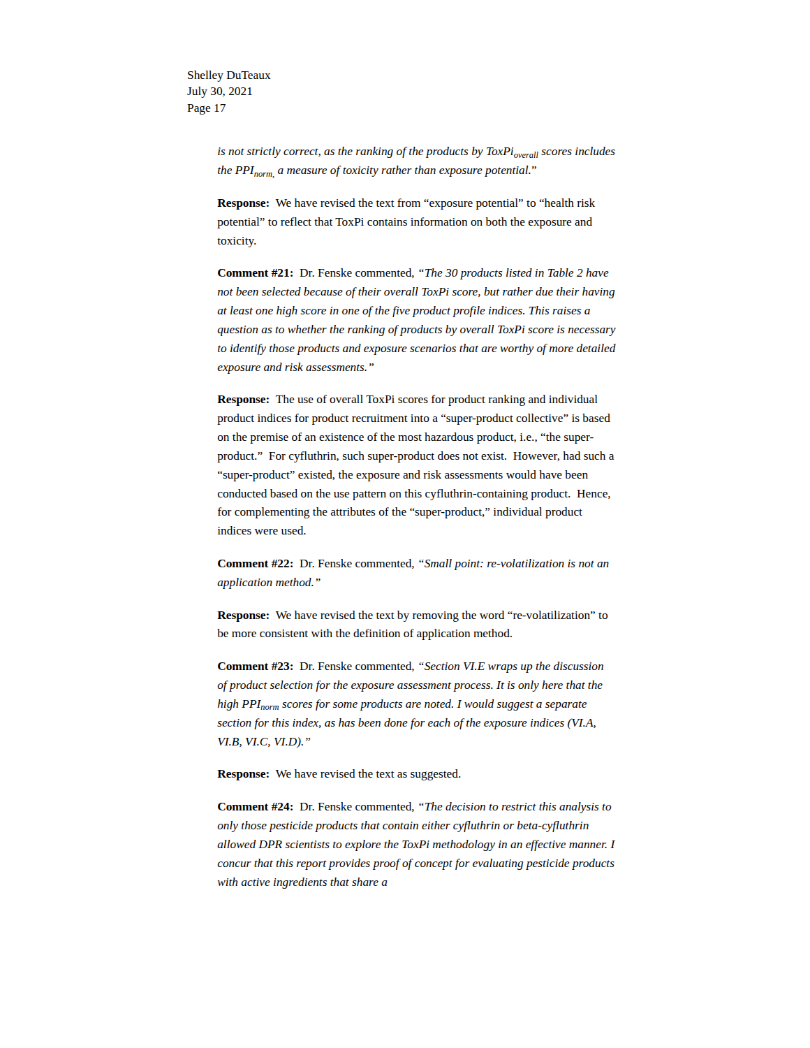Shelley DuTeaux
July 30, 2021
Page 17
is not strictly correct, as the ranking of the products by ToxPioverall scores includes the PPInorm, a measure of toxicity rather than exposure potential.”
Response: We have revised the text from “exposure potential” to “health risk potential” to reflect that ToxPi contains information on both the exposure and toxicity.
Comment #21: Dr. Fenske commented, “The 30 products listed in Table 2 have not been selected because of their overall ToxPi score, but rather due their having at least one high score in one of the five product profile indices. This raises a question as to whether the ranking of products by overall ToxPi score is necessary to identify those products and exposure scenarios that are worthy of more detailed exposure and risk assessments.”
Response: The use of overall ToxPi scores for product ranking and individual product indices for product recruitment into a “super-product collective” is based on the premise of an existence of the most hazardous product, i.e., “the super-product.” For cyfluthrin, such super-product does not exist. However, had such a “super-product” existed, the exposure and risk assessments would have been conducted based on the use pattern on this cyfluthrin-containing product. Hence, for complementing the attributes of the “super-product,” individual product indices were used.
Comment #22: Dr. Fenske commented, “Small point: re-volatilization is not an application method.”
Response: We have revised the text by removing the word “re-volatilization” to be more consistent with the definition of application method.
Comment #23: Dr. Fenske commented, “Section VI.E wraps up the discussion of product selection for the exposure assessment process. It is only here that the high PPInorm scores for some products are noted. I would suggest a separate section for this index, as has been done for each of the exposure indices (VI.A, VI.B, VI.C, VI.D).”
Response: We have revised the text as suggested.
Comment #24: Dr. Fenske commented, “The decision to restrict this analysis to only those pesticide products that contain either cyfluthrin or beta-cyfluthrin allowed DPR scientists to explore the ToxPi methodology in an effective manner. I concur that this report provides proof of concept for evaluating pesticide products with active ingredients that share a